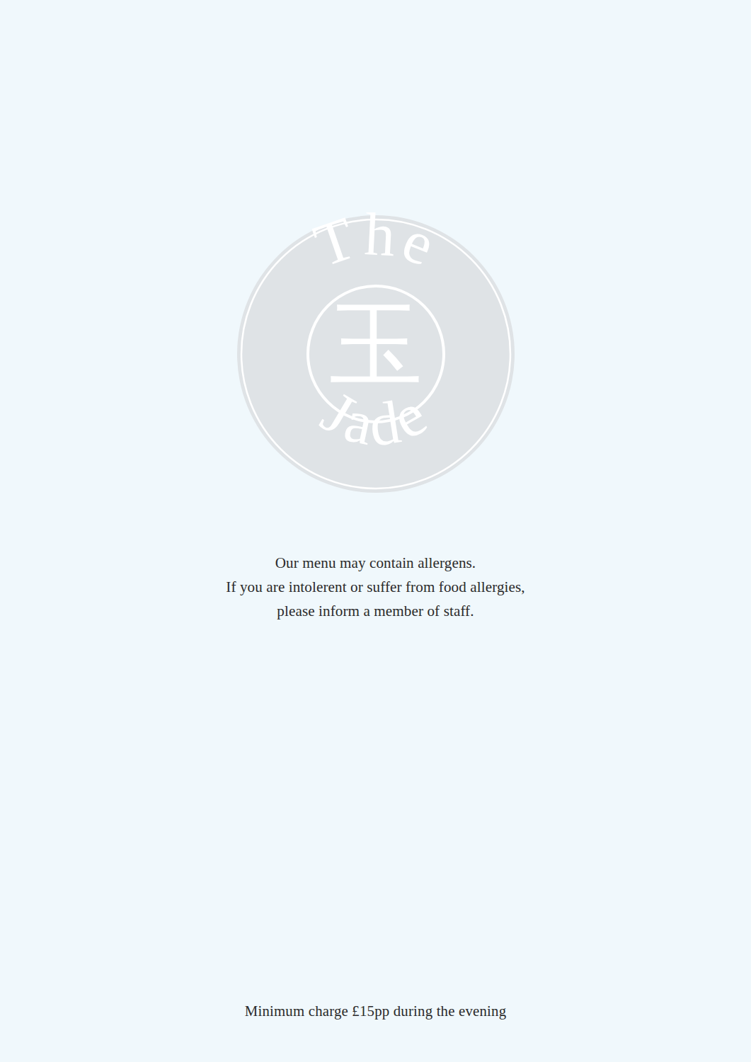The Jade 玉
Our menu may contain allergens.
If you are intolerent or suffer from food allergies,
please inform a member of staff.
Minimum charge £15pp during the evening